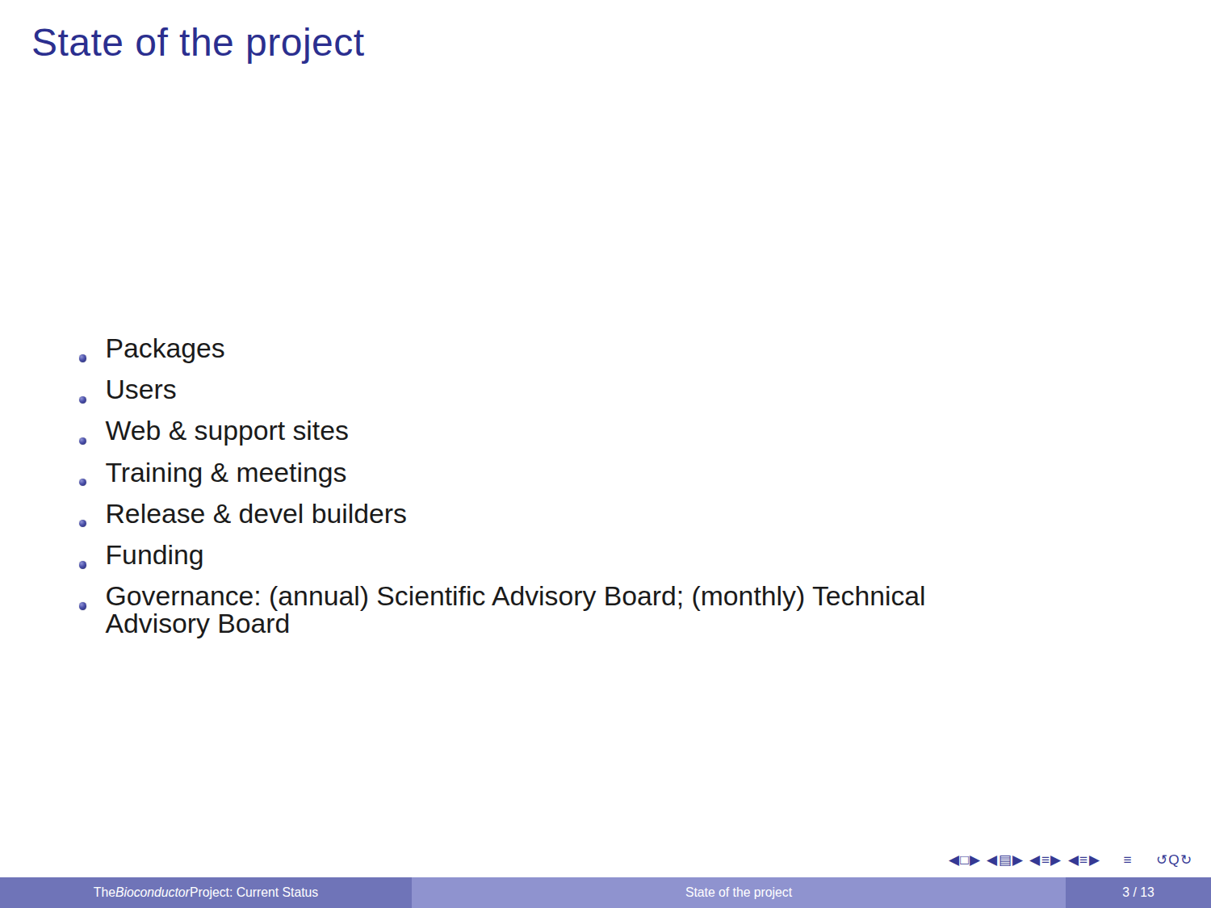State of the project
Packages
Users
Web & support sites
Training & meetings
Release & devel builders
Funding
Governance: (annual) Scientific Advisory Board; (monthly) Technical Advisory Board
◀ □ ▶ ◀ ▤ ▶ ◀ ≡ ▶ ◀ ≡ ▶ ≡ ↺ Q ↻
The Bioconductor Project: Current Status
State of the project
3 / 13